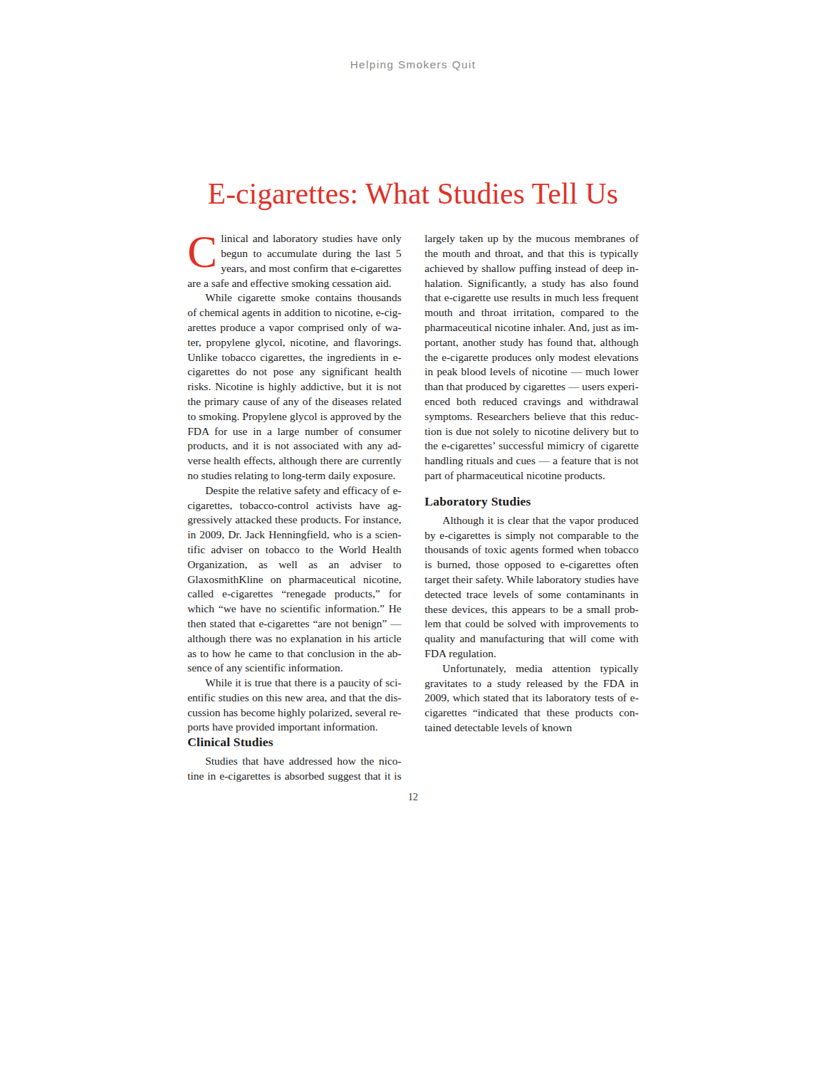Helping Smokers Quit
E-cigarettes: What Studies Tell Us
Clinical and laboratory studies have only begun to accumulate during the last 5 years, and most confirm that e-cigarettes are a safe and effective smoking cessation aid.
While cigarette smoke contains thousands of chemical agents in addition to nicotine, e-cigarettes produce a vapor comprised only of water, propylene glycol, nicotine, and flavorings. Unlike tobacco cigarettes, the ingredients in e-cigarettes do not pose any significant health risks. Nicotine is highly addictive, but it is not the primary cause of any of the diseases related to smoking. Propylene glycol is approved by the FDA for use in a large number of consumer products, and it is not associated with any adverse health effects, although there are currently no studies relating to long-term daily exposure.
Despite the relative safety and efficacy of e-cigarettes, tobacco-control activists have aggressively attacked these products. For instance, in 2009, Dr. Jack Henningfield, who is a scientific adviser on tobacco to the World Health Organization, as well as an adviser to GlaxosmithKline on pharmaceutical nicotine, called e-cigarettes “renegade products,” for which “we have no scientific information.” He then stated that e-cigarettes “are not benign” — although there was no explanation in his article as to how he came to that conclusion in the absence of any scientific information.
While it is true that there is a paucity of scientific studies on this new area, and that the discussion has become highly polarized, several reports have provided important information.
Clinical Studies
Studies that have addressed how the nicotine in e-cigarettes is absorbed suggest that it is largely taken up by the mucous membranes of the mouth and throat, and that this is typically achieved by shallow puffing instead of deep inhalation. Significantly, a study has also found that e-cigarette use results in much less frequent mouth and throat irritation, compared to the pharmaceutical nicotine inhaler. And, just as important, another study has found that, although the e-cigarette produces only modest elevations in peak blood levels of nicotine — much lower than that produced by cigarettes — users experienced both reduced cravings and withdrawal symptoms. Researchers believe that this reduction is due not solely to nicotine delivery but to the e-cigarettes’ successful mimicry of cigarette handling rituals and cues — a feature that is not part of pharmaceutical nicotine products.
Laboratory Studies
Although it is clear that the vapor produced by e-cigarettes is simply not comparable to the thousands of toxic agents formed when tobacco is burned, those opposed to e-cigarettes often target their safety. While laboratory studies have detected trace levels of some contaminants in these devices, this appears to be a small problem that could be solved with improvements to quality and manufacturing that will come with FDA regulation.
Unfortunately, media attention typically gravitates to a study released by the FDA in 2009, which stated that its laboratory tests of e-cigarettes “indicated that these products contained detectable levels of known
12